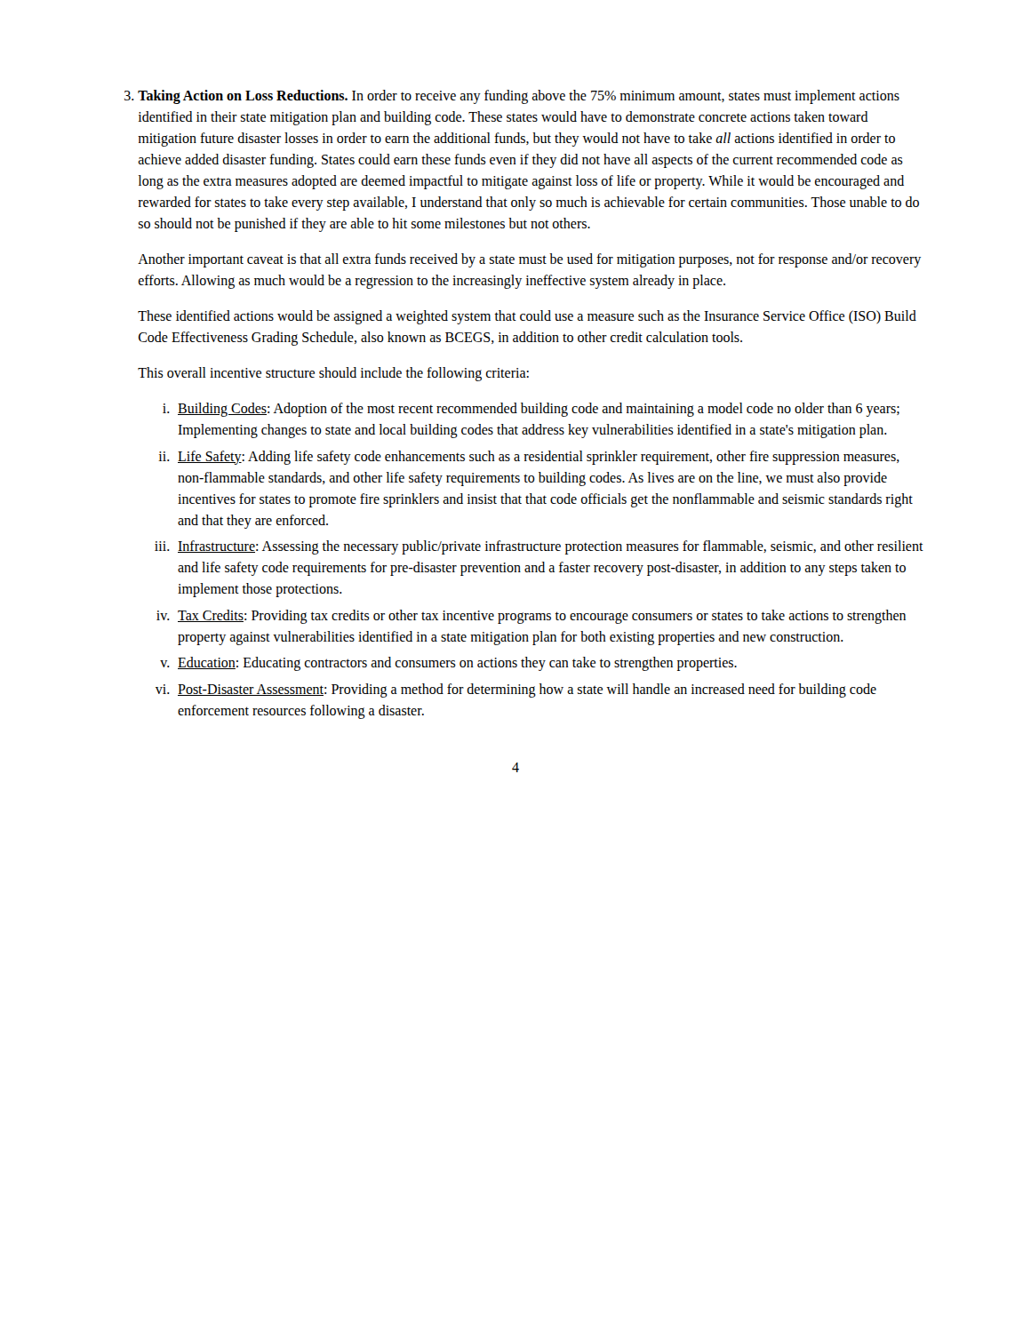Taking Action on Loss Reductions. In order to receive any funding above the 75% minimum amount, states must implement actions identified in their state mitigation plan and building code. These states would have to demonstrate concrete actions taken toward mitigation future disaster losses in order to earn the additional funds, but they would not have to take all actions identified in order to achieve added disaster funding. States could earn these funds even if they did not have all aspects of the current recommended code as long as the extra measures adopted are deemed impactful to mitigate against loss of life or property. While it would be encouraged and rewarded for states to take every step available, I understand that only so much is achievable for certain communities. Those unable to do so should not be punished if they are able to hit some milestones but not others.
Another important caveat is that all extra funds received by a state must be used for mitigation purposes, not for response and/or recovery efforts. Allowing as much would be a regression to the increasingly ineffective system already in place.
These identified actions would be assigned a weighted system that could use a measure such as the Insurance Service Office (ISO) Build Code Effectiveness Grading Schedule, also known as BCEGS, in addition to other credit calculation tools.
This overall incentive structure should include the following criteria:
Building Codes: Adoption of the most recent recommended building code and maintaining a model code no older than 6 years; Implementing changes to state and local building codes that address key vulnerabilities identified in a state's mitigation plan.
Life Safety: Adding life safety code enhancements such as a residential sprinkler requirement, other fire suppression measures, non-flammable standards, and other life safety requirements to building codes. As lives are on the line, we must also provide incentives for states to promote fire sprinklers and insist that that code officials get the nonflammable and seismic standards right and that they are enforced.
Infrastructure: Assessing the necessary public/private infrastructure protection measures for flammable, seismic, and other resilient and life safety code requirements for pre-disaster prevention and a faster recovery post-disaster, in addition to any steps taken to implement those protections.
Tax Credits: Providing tax credits or other tax incentive programs to encourage consumers or states to take actions to strengthen property against vulnerabilities identified in a state mitigation plan for both existing properties and new construction.
Education: Educating contractors and consumers on actions they can take to strengthen properties.
Post-Disaster Assessment: Providing a method for determining how a state will handle an increased need for building code enforcement resources following a disaster.
4